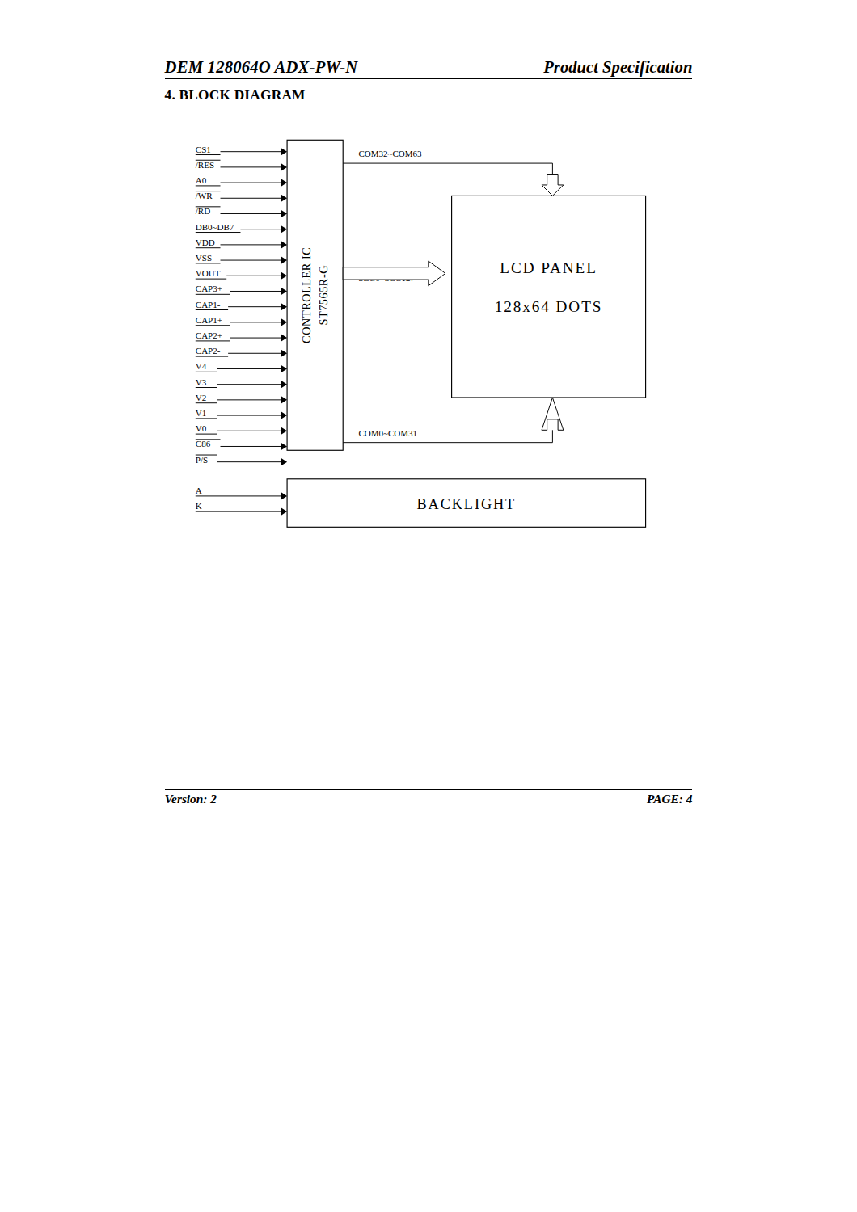DEM 128064O ADX-PW-N Product Specification
4. BLOCK DIAGRAM
CONTROLLER IC ST7565R-G LCD PANEL 128x64 DOTS BACKLIGHT CS1 /RES A0 /WR /RD DB0~DB7 VDD VSS VOUT CAP3+ CAP1- CAP1+ CAP2+ CAP2- V4 V3 V2 V1 V0 C86 P/S A K COM32~COM63 SEG0~SEG127 COM0~COM31
Version: 2 PAGE: 4